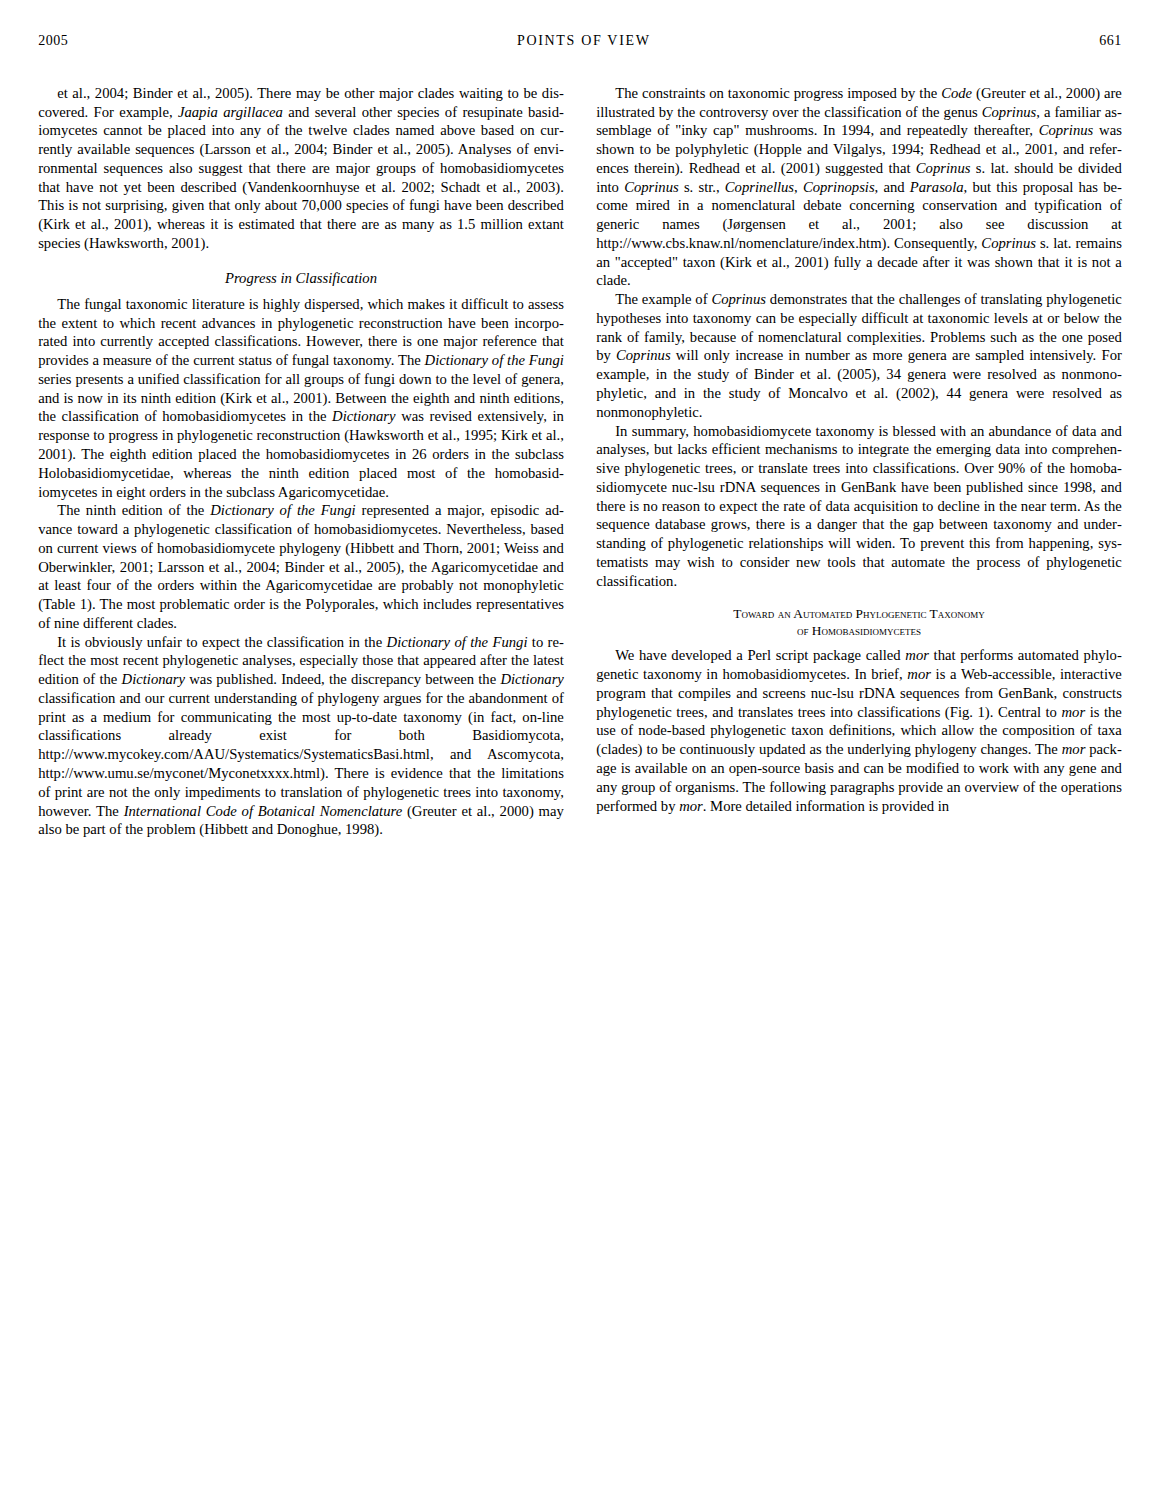2005 POINTS OF VIEW 661
et al., 2004; Binder et al., 2005). There may be other major clades waiting to be discovered. For example, Jaapia argillacea and several other species of resupinate basidiomycetes cannot be placed into any of the twelve clades named above based on currently available sequences (Larsson et al., 2004; Binder et al., 2005). Analyses of environmental sequences also suggest that there are major groups of homobasidiomycetes that have not yet been described (Vandenkoornhuyse et al. 2002; Schadt et al., 2003). This is not surprising, given that only about 70,000 species of fungi have been described (Kirk et al., 2001), whereas it is estimated that there are as many as 1.5 million extant species (Hawksworth, 2001).
Progress in Classification
The fungal taxonomic literature is highly dispersed, which makes it difficult to assess the extent to which recent advances in phylogenetic reconstruction have been incorporated into currently accepted classifications. However, there is one major reference that provides a measure of the current status of fungal taxonomy. The Dictionary of the Fungi series presents a unified classification for all groups of fungi down to the level of genera, and is now in its ninth edition (Kirk et al., 2001). Between the eighth and ninth editions, the classification of homobasidiomycetes in the Dictionary was revised extensively, in response to progress in phylogenetic reconstruction (Hawksworth et al., 1995; Kirk et al., 2001). The eighth edition placed the homobasidiomycetes in 26 orders in the subclass Holobasidiomycetidae, whereas the ninth edition placed most of the homobasidiomycetes in eight orders in the subclass Agaricomycetidae.
The ninth edition of the Dictionary of the Fungi represented a major, episodic advance toward a phylogenetic classification of homobasidiomycetes. Nevertheless, based on current views of homobasidiomycete phylogeny (Hibbett and Thorn, 2001; Weiss and Oberwinkler, 2001; Larsson et al., 2004; Binder et al., 2005), the Agaricomycetidae and at least four of the orders within the Agaricomycetidae are probably not monophyletic (Table 1). The most problematic order is the Polyporales, which includes representatives of nine different clades.
It is obviously unfair to expect the classification in the Dictionary of the Fungi to reflect the most recent phylogenetic analyses, especially those that appeared after the latest edition of the Dictionary was published. Indeed, the discrepancy between the Dictionary classification and our current understanding of phylogeny argues for the abandonment of print as a medium for communicating the most up-to-date taxonomy (in fact, on-line classifications already exist for both Basidiomycota, http://www.mycokey.com/AAU/Systematics/SystematicsBasi.html, and Ascomycota, http://www.umu.se/myconet/Myconetxxxx.html). There is evidence that the limitations of print are not the only impediments to translation of phylogenetic trees into taxonomy, however. The International Code of Botanical Nomenclature (Greuter et al., 2000) may also be part of the problem (Hibbett and Donoghue, 1998).
The constraints on taxonomic progress imposed by the Code (Greuter et al., 2000) are illustrated by the controversy over the classification of the genus Coprinus, a familiar assemblage of "inky cap" mushrooms. In 1994, and repeatedly thereafter, Coprinus was shown to be polyphyletic (Hopple and Vilgalys, 1994; Redhead et al., 2001, and references therein). Redhead et al. (2001) suggested that Coprinus s. lat. should be divided into Coprinus s. str., Coprinellus, Coprinopsis, and Parasola, but this proposal has become mired in a nomenclatural debate concerning conservation and typification of generic names (Jørgensen et al., 2001; also see discussion at http://www.cbs.knaw.nl/nomenclature/index.htm). Consequently, Coprinus s. lat. remains an "accepted" taxon (Kirk et al., 2001) fully a decade after it was shown that it is not a clade.
The example of Coprinus demonstrates that the challenges of translating phylogenetic hypotheses into taxonomy can be especially difficult at taxonomic levels at or below the rank of family, because of nomenclatural complexities. Problems such as the one posed by Coprinus will only increase in number as more genera are sampled intensively. For example, in the study of Binder et al. (2005), 34 genera were resolved as nonmonophyletic, and in the study of Moncalvo et al. (2002), 44 genera were resolved as nonmonophyletic.
In summary, homobasidiomycete taxonomy is blessed with an abundance of data and analyses, but lacks efficient mechanisms to integrate the emerging data into comprehensive phylogenetic trees, or translate trees into classifications. Over 90% of the homobasidiomycete nuc-lsu rDNA sequences in GenBank have been published since 1998, and there is no reason to expect the rate of data acquisition to decline in the near term. As the sequence database grows, there is a danger that the gap between taxonomy and understanding of phylogenetic relationships will widen. To prevent this from happening, systematists may wish to consider new tools that automate the process of phylogenetic classification.
Toward an Automated Phylogenetic Taxonomy
of Homobasidiomycetes
We have developed a Perl script package called mor that performs automated phylogenetic taxonomy in homobasidiomycetes. In brief, mor is a Web-accessible, interactive program that compiles and screens nuc-lsu rDNA sequences from GenBank, constructs phylogenetic trees, and translates trees into classifications (Fig. 1). Central to mor is the use of node-based phylogenetic taxon definitions, which allow the composition of taxa (clades) to be continuously updated as the underlying phylogeny changes. The mor package is available on an open-source basis and can be modified to work with any gene and any group of organisms. The following paragraphs provide an overview of the operations performed by mor. More detailed information is provided in